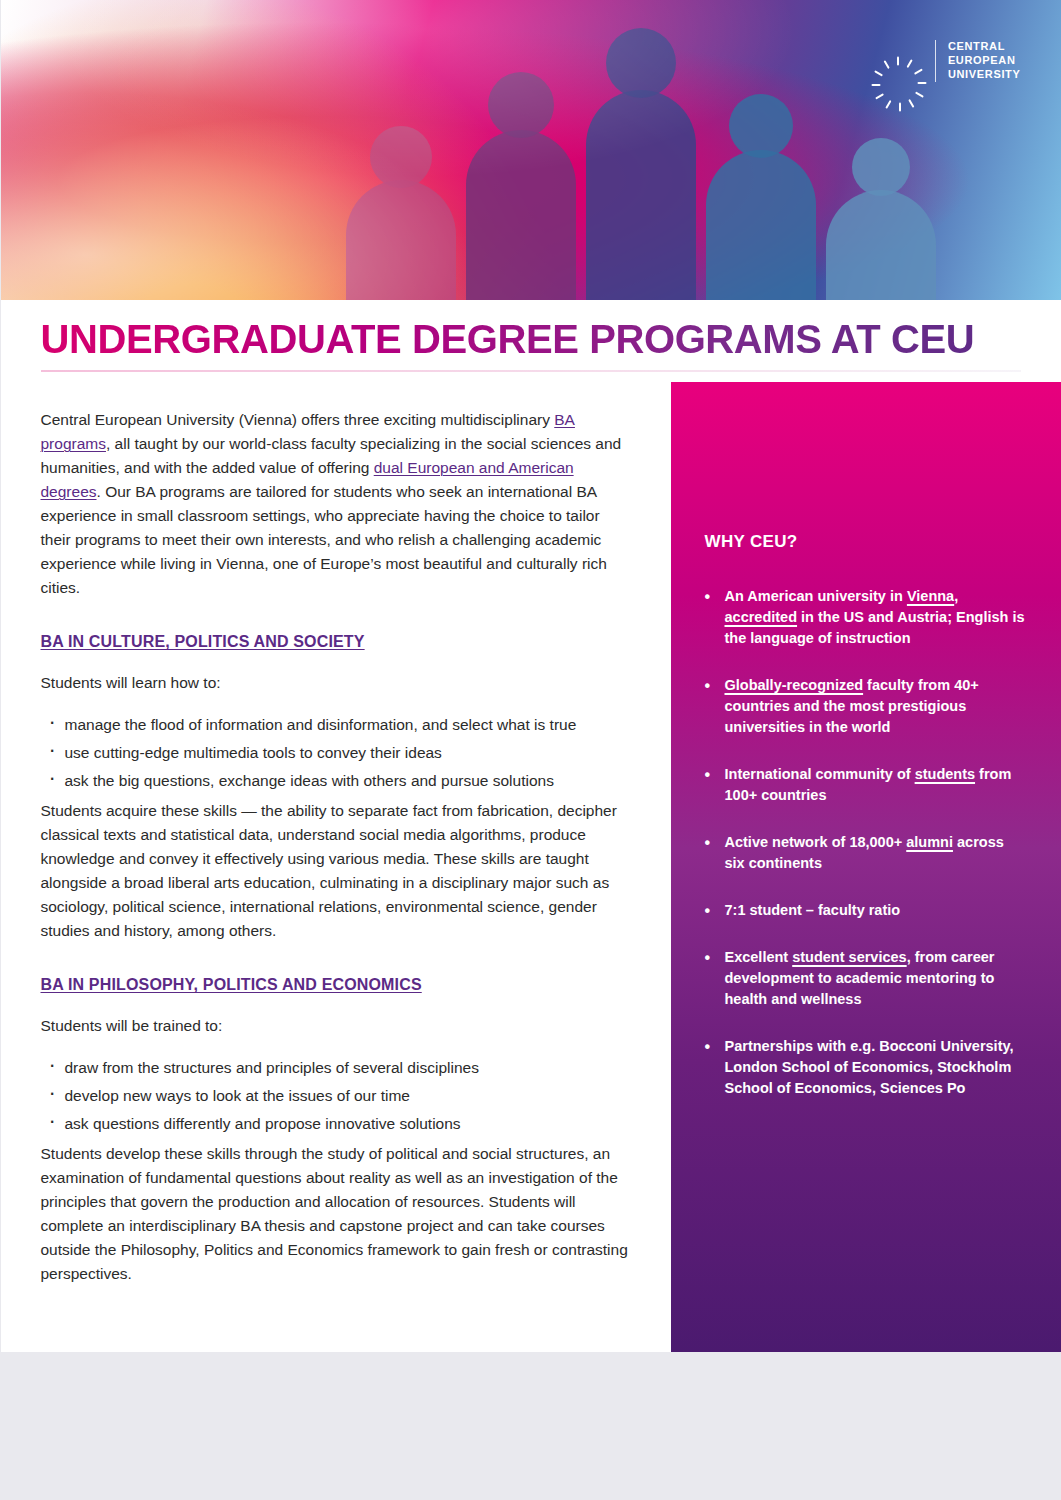Central
European
University
Undergraduate Degree Programs at CEU
Central European University (Vienna) offers three exciting multidisciplinary BA programs, all taught by our world-class faculty specializing in the social sciences and humanities, and with the added value of offering dual European and American degrees. Our BA programs are tailored for students who seek an international BA experience in small classroom settings, who appreciate having the choice to tailor their programs to meet their own interests, and who relish a challenging academic experience while living in Vienna, one of Europe’s most beautiful and culturally rich cities.
BA in Culture, Politics and Society
Students will learn how to:
manage the flood of information and disinformation, and select what is true
use cutting-edge multimedia tools to convey their ideas
ask the big questions, exchange ideas with others and pursue solutions
Students acquire these skills — the ability to separate fact from fabrication, decipher classical texts and statistical data, understand social media algorithms, produce knowledge and convey it effectively using various media. These skills are taught alongside a broad liberal arts education, culminating in a disciplinary major such as sociology, political science, international relations, environmental science, gender studies and history, among others.
BA in Philosophy, Politics and Economics
Students will be trained to:
draw from the structures and principles of several disciplines
develop new ways to look at the issues of our time
ask questions differently and propose innovative solutions
Students develop these skills through the study of political and social structures, an examination of fundamental questions about reality as well as an investigation of the principles that govern the production and allocation of resources. Students will complete an interdisciplinary BA thesis and capstone project and can take courses outside the Philosophy, Politics and Economics framework to gain fresh or contrasting perspectives.
Why CEU?
An American university in Vienna, accredited in the US and Austria; English is the language of instruction
Globally-recognized faculty from 40+ countries and the most prestigious universities in the world
International community of students from 100+ countries
Active network of 18,000+ alumni across six continents
7:1 student – faculty ratio
Excellent student services, from career development to academic mentoring to health and wellness
Partnerships with e.g. Bocconi University, London School of Economics, Stockholm School of Economics, Sciences Po